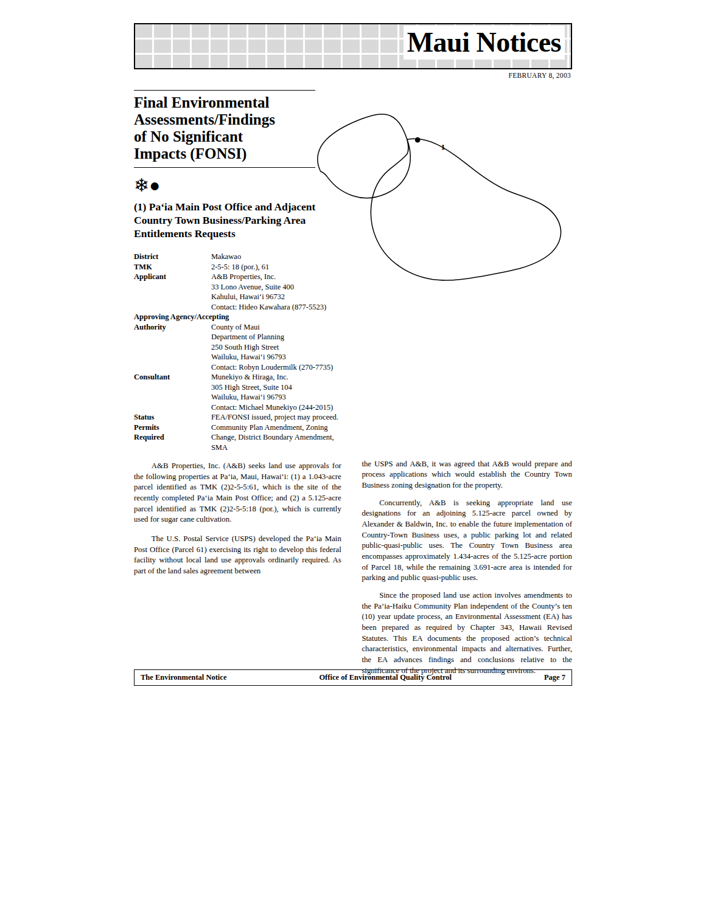Maui Notices
FEBRUARY 8, 2003
1
Final Environmental
Assessments/Findings
of No Significant
Impacts (FONSI)
❄●
(1) Paʻia Main Post Office and Adjacent Country Town Business/Parking Area Entitlements Requests
| District | Makawao |
| TMK | 2-5-5: 18 (por.), 61 |
| Applicant | A&B Properties, Inc. 33 Lono Avenue, Suite 400 Kahului, Hawaiʻi 96732 Contact: Hideo Kawahara (877-5523) |
| Approving Agency/Accepting |
| Authority | County of Maui Department of Planning 250 South High Street Wailuku, Hawaiʻi 96793 Contact: Robyn Loudermilk (270-7735) |
| Consultant | Munekiyo & Hiraga, Inc. 305 High Street, Suite 104 Wailuku, Hawaiʻi 96793 Contact: Michael Munekiyo (244-2015) |
| Status | FEA/FONSI issued, project may proceed. |
| Permits | Community Plan Amendment, Zoning |
| Required | Change, District Boundary Amendment, SMA |
A&B Properties, Inc. (A&B) seeks land use approvals for the following properties at Paʻia, Maui, Hawaiʻi: (1) a 1.043-acre parcel identified as TMK (2)2-5-5:61, which is the site of the recently completed Paʻia Main Post Office; and (2) a 5.125-acre parcel identified as TMK (2)2-5-5:18 (por.), which is currently used for sugar cane cultivation.
The U.S. Postal Service (USPS) developed the Paʻia Main Post Office (Parcel 61) exercising its right to develop this federal facility without local land use approvals ordinarily required. As part of the land sales agreement between
the USPS and A&B, it was agreed that A&B would prepare and process applications which would establish the Country Town Business zoning designation for the property.
Concurrently, A&B is seeking appropriate land use designations for an adjoining 5.125-acre parcel owned by Alexander & Baldwin, Inc. to enable the future implementation of Country-Town Business uses, a public parking lot and related public-quasi-public uses. The Country Town Business area encompasses approximately 1.434-acres of the 5.125-acre portion of Parcel 18, while the remaining 3.691-acre area is intended for parking and public quasi-public uses.
Since the proposed land use action involves amendments to the Paʻia-Haiku Community Plan independent of the County’s ten (10) year update process, an Environmental Assessment (EA) has been prepared as required by Chapter 343, Hawaii Revised Statutes. This EA documents the proposed action’s technical characteristics, environmental impacts and alternatives. Further, the EA advances findings and conclusions relative to the significance of the project and its surrounding environs.
The Environmental Notice
Office of Environmental Quality Control
Page 7